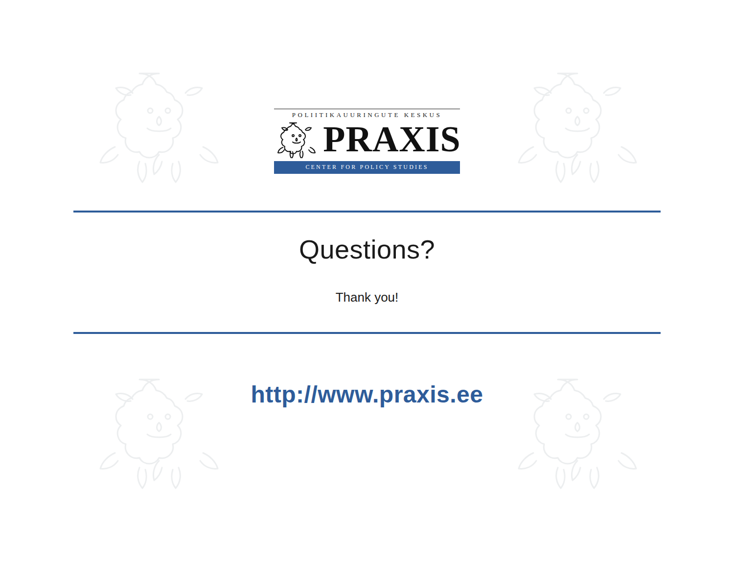POLIITIKAUURINGUTE KESKUS
PRAXIS
CENTER FOR POLICY STUDIES
Questions?
Thank you!
http://www.praxis.ee